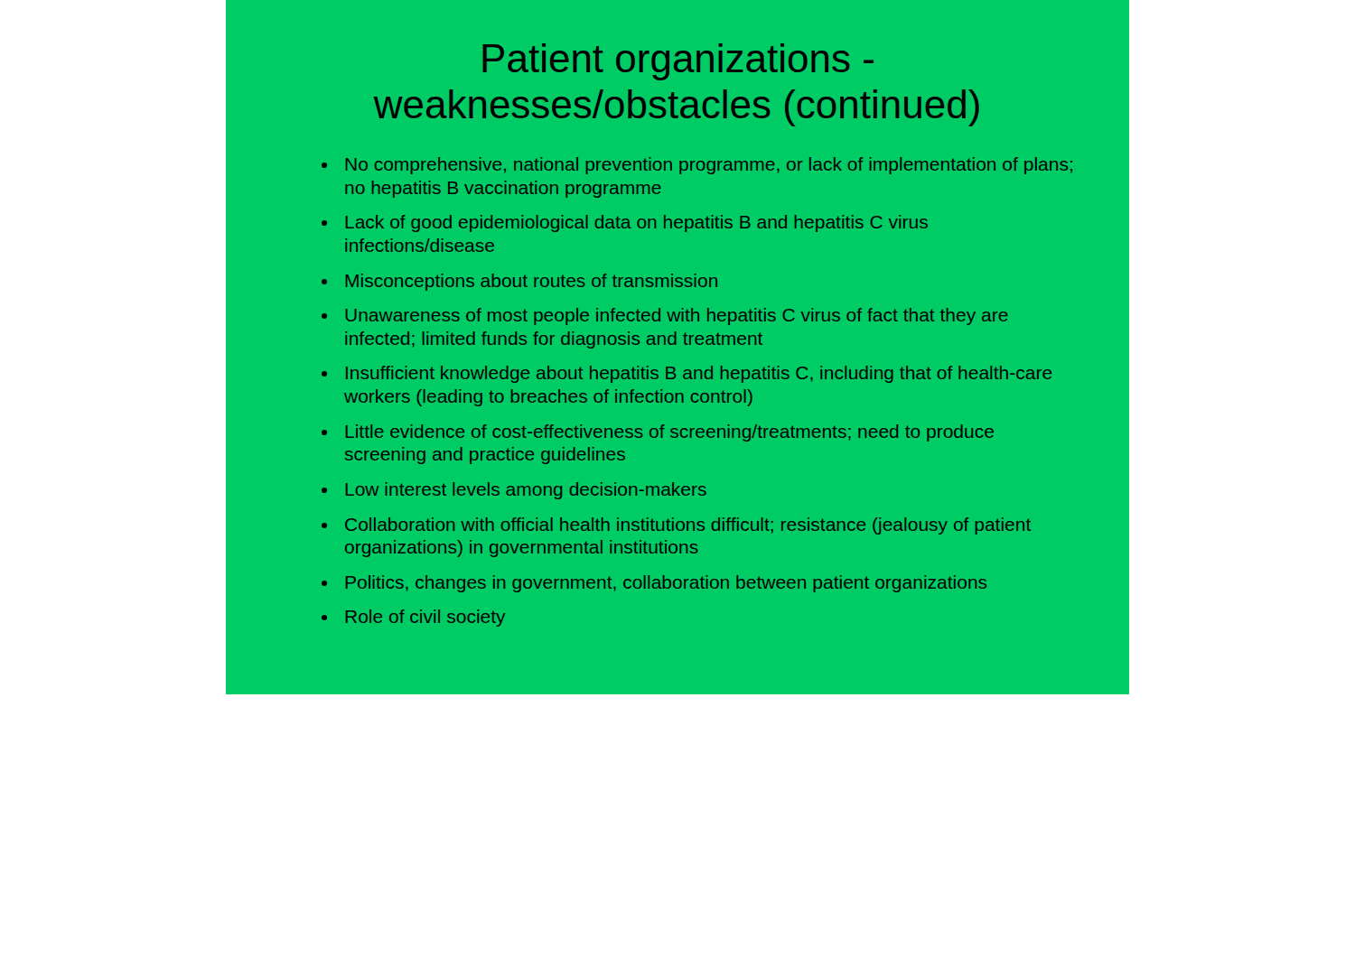Patient organizations - weaknesses/obstacles (continued)
No comprehensive, national prevention programme, or lack of implementation of plans; no hepatitis B vaccination programme
Lack of good epidemiological data on hepatitis B and hepatitis C virus infections/disease
Misconceptions about routes of transmission
Unawareness of most people infected with hepatitis C virus of fact that they are infected; limited funds for diagnosis and treatment
Insufficient knowledge about hepatitis B and hepatitis C, including that of health-care workers (leading to breaches of infection control)
Little evidence of cost-effectiveness of screening/treatments; need to produce screening and practice guidelines
Low interest levels among decision-makers
Collaboration with official health institutions difficult; resistance (jealousy of patient organizations) in governmental institutions
Politics, changes in government, collaboration between patient organizations
Role of civil society